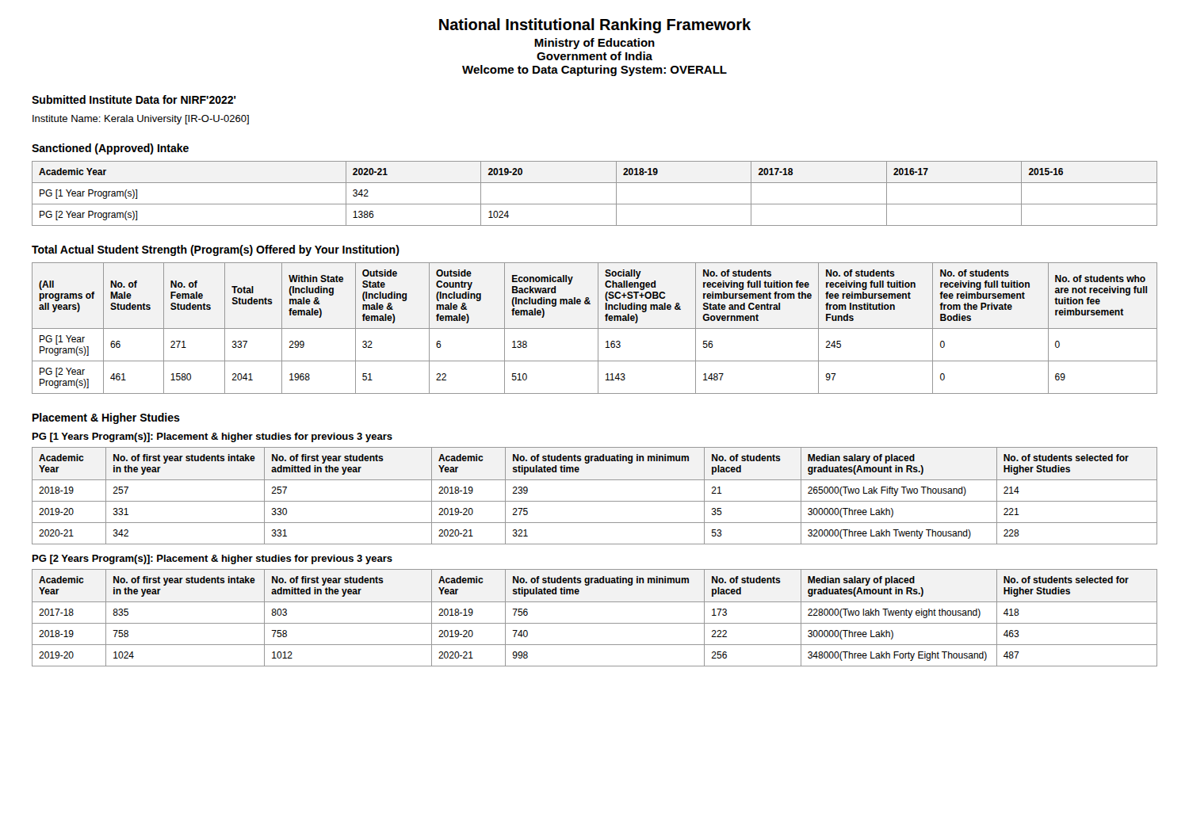National Institutional Ranking Framework
Ministry of Education
Government of India
Welcome to Data Capturing System: OVERALL
Submitted Institute Data for NIRF'2022'
Institute Name: Kerala University [IR-O-U-0260]
Sanctioned (Approved) Intake
| Academic Year | 2020-21 | 2019-20 | 2018-19 | 2017-18 | 2016-17 | 2015-16 |
| --- | --- | --- | --- | --- | --- | --- |
| PG [1 Year Program(s)] | 342 | | | | | |
| PG [2 Year Program(s)] | 1386 | 1024 | | | | |
Total Actual Student Strength (Program(s) Offered by Your Institution)
| (All programs of all years) | No. of Male Students | No. of Female Students | Total Students | Within State (Including male & female) | Outside State (Including male & female) | Outside Country (Including male & female) | Economically Backward (Including male & female) | Socially Challenged (SC+ST+OBC Including male & female) | No. of students receiving full tuition fee reimbursement from the State and Central Government | No. of students receiving full tuition fee reimbursement from Institution Funds | No. of students receiving full tuition fee reimbursement from the Private Bodies | No. of students who are not receiving full tuition fee reimbursement |
| --- | --- | --- | --- | --- | --- | --- | --- | --- | --- | --- | --- | --- |
| PG [1 Year Program(s)] | 66 | 271 | 337 | 299 | 32 | 6 | 138 | 163 | 56 | 245 | 0 | 0 |
| PG [2 Year Program(s)] | 461 | 1580 | 2041 | 1968 | 51 | 22 | 510 | 1143 | 1487 | 97 | 0 | 69 |
Placement & Higher Studies
PG [1 Years Program(s)]: Placement & higher studies for previous 3 years
| Academic Year | No. of first year students intake in the year | No. of first year students admitted in the year | Academic Year | No. of students graduating in minimum stipulated time | No. of students placed | Median salary of placed graduates(Amount in Rs.) | No. of students selected for Higher Studies |
| --- | --- | --- | --- | --- | --- | --- | --- |
| 2018-19 | 257 | 257 | 2018-19 | 239 | 21 | 265000(Two Lak Fifty Two Thousand) | 214 |
| 2019-20 | 331 | 330 | 2019-20 | 275 | 35 | 300000(Three Lakh) | 221 |
| 2020-21 | 342 | 331 | 2020-21 | 321 | 53 | 320000(Three Lakh Twenty Thousand) | 228 |
PG [2 Years Program(s)]: Placement & higher studies for previous 3 years
| Academic Year | No. of first year students intake in the year | No. of first year students admitted in the year | Academic Year | No. of students graduating in minimum stipulated time | No. of students placed | Median salary of placed graduates(Amount in Rs.) | No. of students selected for Higher Studies |
| --- | --- | --- | --- | --- | --- | --- | --- |
| 2017-18 | 835 | 803 | 2018-19 | 756 | 173 | 228000(Two lakh Twenty eight thousand) | 418 |
| 2018-19 | 758 | 758 | 2019-20 | 740 | 222 | 300000(Three Lakh) | 463 |
| 2019-20 | 1024 | 1012 | 2020-21 | 998 | 256 | 348000(Three Lakh Forty Eight Thousand) | 487 |